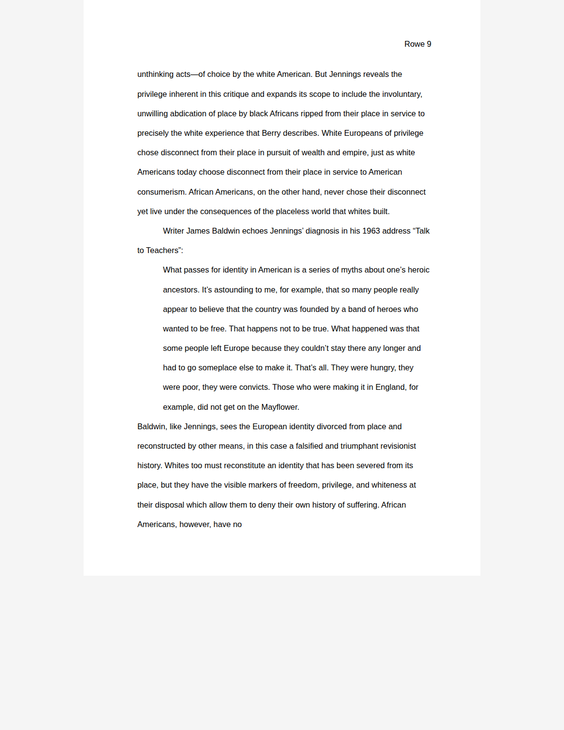Rowe 9
unthinking acts—of choice by the white American. But Jennings reveals the privilege inherent in this critique and expands its scope to include the involuntary, unwilling abdication of place by black Africans ripped from their place in service to precisely the white experience that Berry describes. White Europeans of privilege chose disconnect from their place in pursuit of wealth and empire, just as white Americans today choose disconnect from their place in service to American consumerism. African Americans, on the other hand, never chose their disconnect yet live under the consequences of the placeless world that whites built.
Writer James Baldwin echoes Jennings’ diagnosis in his 1963 address “Talk to Teachers”:
What passes for identity in American is a series of myths about one’s heroic ancestors. It’s astounding to me, for example, that so many people really appear to believe that the country was founded by a band of heroes who wanted to be free. That happens not to be true. What happened was that some people left Europe because they couldn’t stay there any longer and had to go someplace else to make it. That’s all. They were hungry, they were poor, they were convicts. Those who were making it in England, for example, did not get on the Mayflower.
Baldwin, like Jennings, sees the European identity divorced from place and reconstructed by other means, in this case a falsified and triumphant revisionist history. Whites too must reconstitute an identity that has been severed from its place, but they have the visible markers of freedom, privilege, and whiteness at their disposal which allow them to deny their own history of suffering. African Americans, however, have no